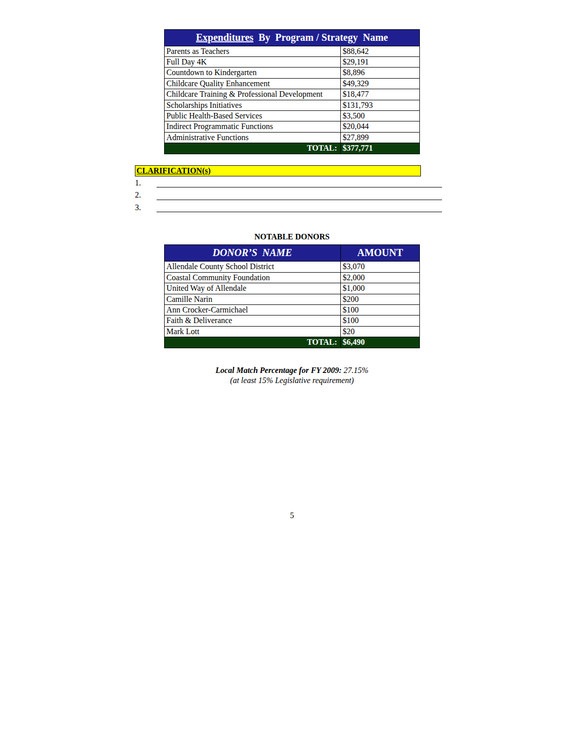| Expenditures By Program / Strategy Name |
| Parents as Teachers | $88,642 |
| Full Day 4K | $29,191 |
| Countdown to Kindergarten | $8,896 |
| Childcare Quality Enhancement | $49,329 |
| Childcare Training & Professional Development | $18,477 |
| Scholarships Initiatives | $131,793 |
| Public Health-Based Services | $3,500 |
| Indirect Programmatic Functions | $20,044 |
| Administrative Functions | $27,899 |
| TOTAL: | $377,771 |
CLARIFICATION(s)
1.
2.
3.
NOTABLE DONORS
| DONOR’S NAME | AMOUNT |
| Allendale County School District | $3,070 |
| Coastal Community Foundation | $2,000 |
| United Way of Allendale | $1,000 |
| Camille Narin | $200 |
| Ann Crocker-Carmichael | $100 |
| Faith & Deliverance | $100 |
| Mark Lott | $20 |
| TOTAL: | $6,490 |
Local Match Percentage for FY 2009: 27.15%
(at least 15% Legislative requirement)
5